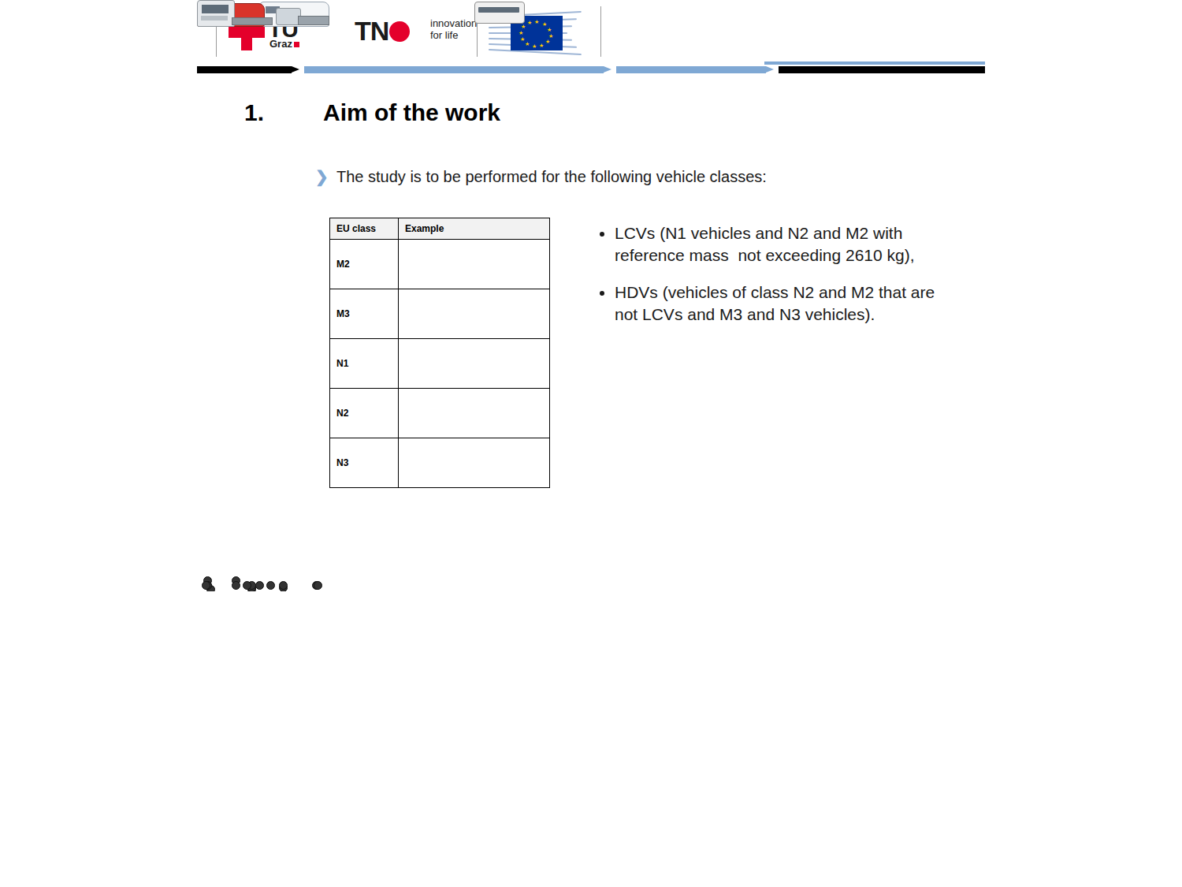TU
Graz
TN
innovation
for life
★ ★ ★ ★ ★ ★ ★ ★ ★ ★ ★ ★
1. Aim of the work
❯The study is to be performed for the following vehicle classes:
| EU class | Example |
| --- | --- |
| M2 | |
| M3 | |
| N1 | |
| N2 | |
| N3 | |
LCVs (N1 vehicles and N2 and M2 with reference mass not exceeding 2610 kg),
HDVs (vehicles of class N2 and M2 that are not LCVs and M3 and N3 vehicles).